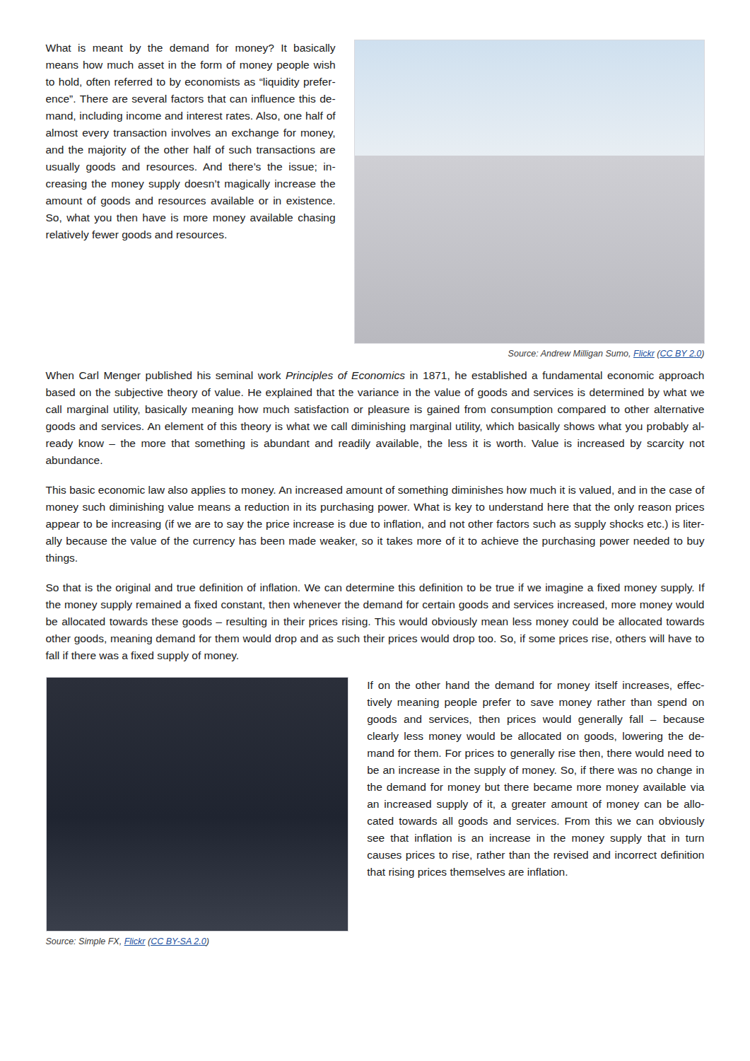What is meant by the demand for money? It basically means how much asset in the form of money people wish to hold, often referred to by economists as “liquidity preference”. There are several factors that can influence this demand, including income and interest rates. Also, one half of almost every transaction involves an exchange for money, and the majority of the other half of such transactions are usually goods and resources. And there’s the issue; increasing the money supply doesn’t magically increase the amount of goods and resources available or in existence. So, what you then have is more money available chasing relatively fewer goods and resources.
Source: Andrew Milligan Sumo, Flickr (CC BY 2.0)
When Carl Menger published his seminal work Principles of Economics in 1871, he established a fundamental economic approach based on the subjective theory of value. He explained that the variance in the value of goods and services is determined by what we call marginal utility, basically meaning how much satisfaction or pleasure is gained from consumption compared to other alternative goods and services. An element of this theory is what we call diminishing marginal utility, which basically shows what you probably already know – the more that something is abundant and readily available, the less it is worth. Value is increased by scarcity not abundance.
This basic economic law also applies to money. An increased amount of something diminishes how much it is valued, and in the case of money such diminishing value means a reduction in its purchasing power. What is key to understand here that the only reason prices appear to be increasing (if we are to say the price increase is due to inflation, and not other factors such as supply shocks etc.) is literally because the value of the currency has been made weaker, so it takes more of it to achieve the purchasing power needed to buy things.
So that is the original and true definition of inflation. We can determine this definition to be true if we imagine a fixed money supply. If the money supply remained a fixed constant, then whenever the demand for certain goods and services increased, more money would be allocated towards these goods – resulting in their prices rising. This would obviously mean less money could be allocated towards other goods, meaning demand for them would drop and as such their prices would drop too. So, if some prices rise, others will have to fall if there was a fixed supply of money.
Source: Simple FX, Flickr (CC BY-SA 2.0)
If on the other hand the demand for money itself increases, effectively meaning people prefer to save money rather than spend on goods and services, then prices would generally fall – because clearly less money would be allocated on goods, lowering the demand for them. For prices to generally rise then, there would need to be an increase in the supply of money. So, if there was no change in the demand for money but there became more money available via an increased supply of it, a greater amount of money can be allocated towards all goods and services. From this we can obviously see that inflation is an increase in the money supply that in turn causes prices to rise, rather than the revised and incorrect definition that rising prices themselves are inflation.